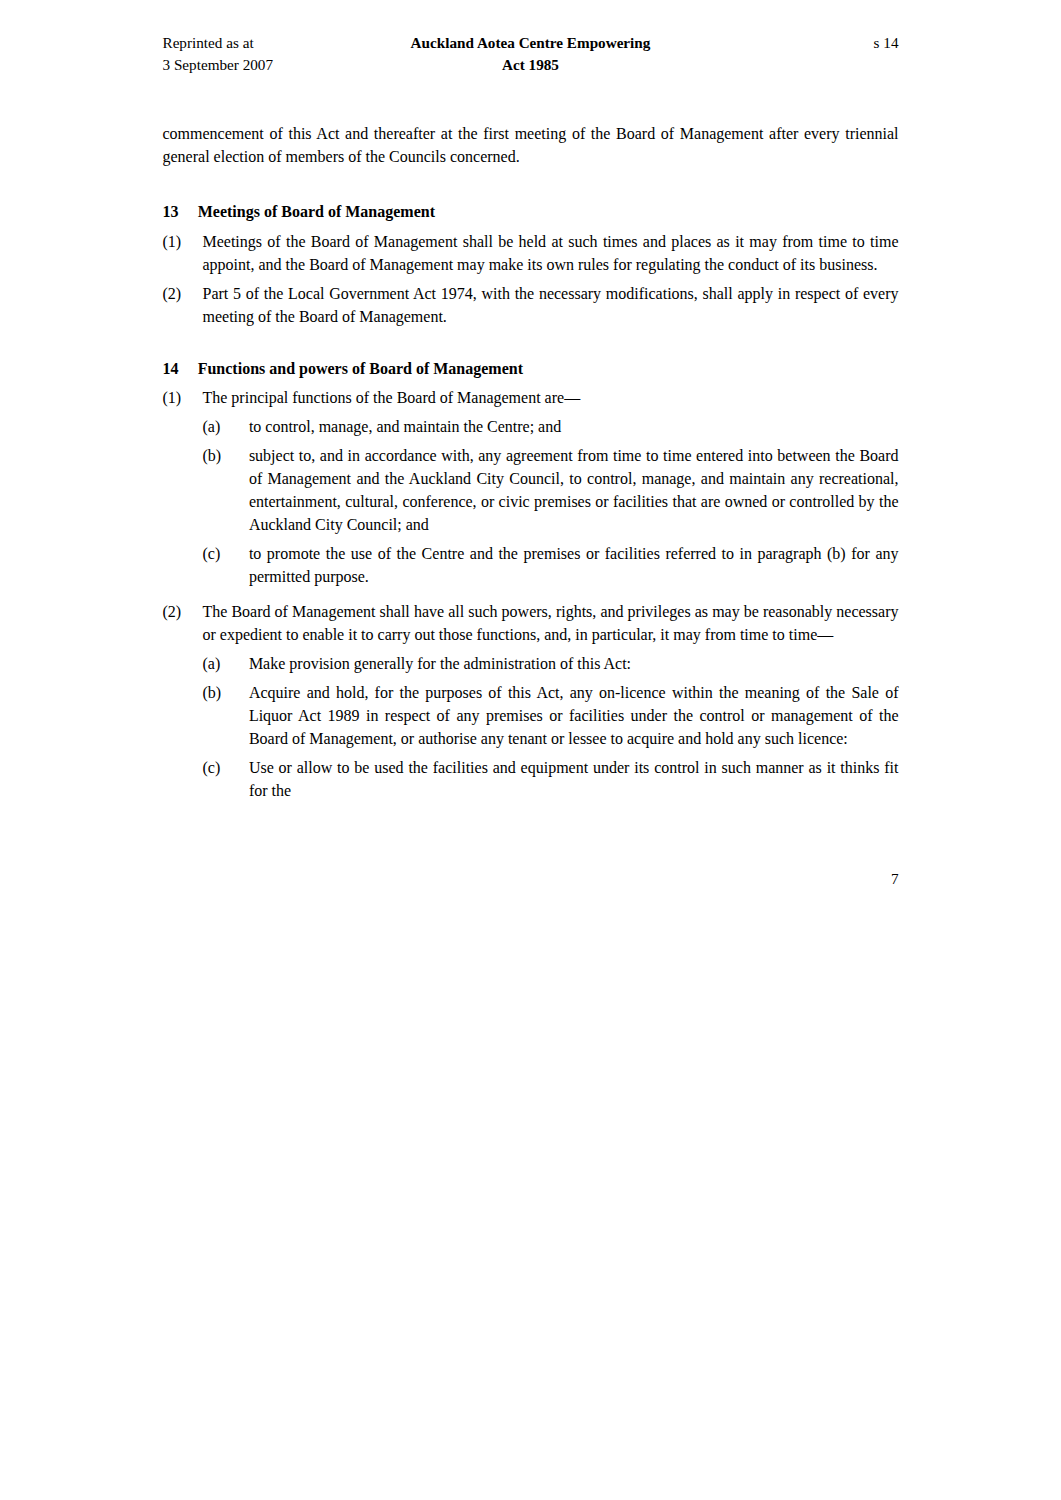Reprinted as at
3 September 2007
Auckland Aotea Centre Empowering Act 1985
s 14
commencement of this Act and thereafter at the first meeting of the Board of Management after every triennial general election of members of the Councils concerned.
13 Meetings of Board of Management
(1) Meetings of the Board of Management shall be held at such times and places as it may from time to time appoint, and the Board of Management may make its own rules for regulating the conduct of its business.
(2) Part 5 of the Local Government Act 1974, with the necessary modifications, shall apply in respect of every meeting of the Board of Management.
14 Functions and powers of Board of Management
(1) The principal functions of the Board of Management are—
(a) to control, manage, and maintain the Centre; and
(b) subject to, and in accordance with, any agreement from time to time entered into between the Board of Management and the Auckland City Council, to control, manage, and maintain any recreational, entertainment, cultural, conference, or civic premises or facilities that are owned or controlled by the Auckland City Council; and
(c) to promote the use of the Centre and the premises or facilities referred to in paragraph (b) for any permitted purpose.
(2) The Board of Management shall have all such powers, rights, and privileges as may be reasonably necessary or expedient to enable it to carry out those functions, and, in particular, it may from time to time—
(a) Make provision generally for the administration of this Act:
(b) Acquire and hold, for the purposes of this Act, any on-licence within the meaning of the Sale of Liquor Act 1989 in respect of any premises or facilities under the control or management of the Board of Management, or authorise any tenant or lessee to acquire and hold any such licence:
(c) Use or allow to be used the facilities and equipment under its control in such manner as it thinks fit for the
7